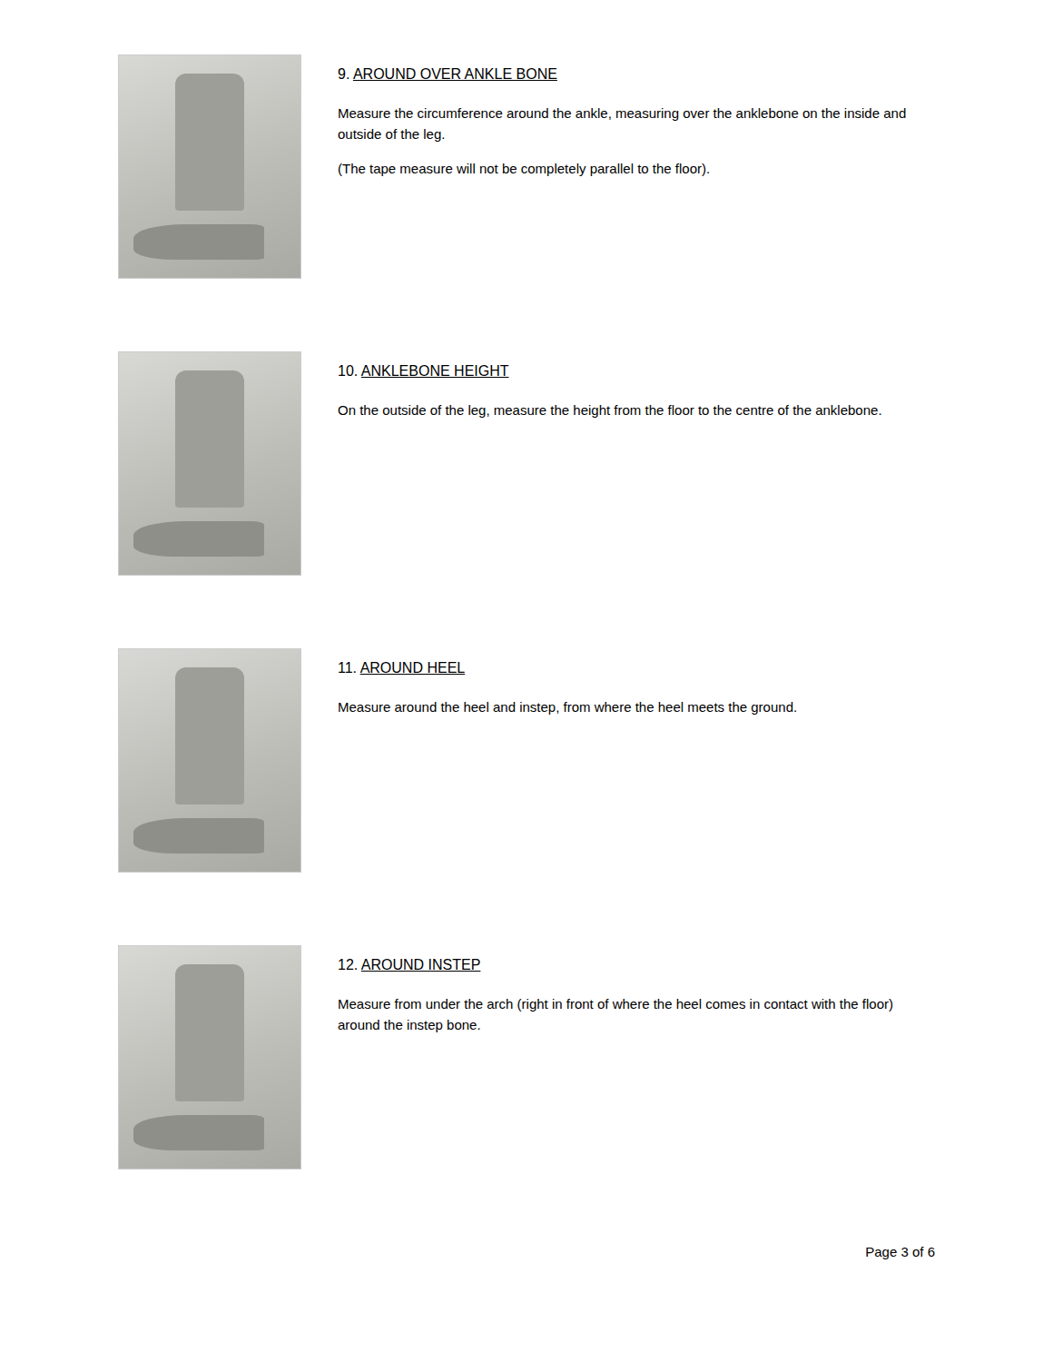9. AROUND OVER ANKLE BONE
Measure the circumference around the ankle, measuring over the anklebone on the inside and outside of the leg.
(The tape measure will not be completely parallel to the floor).
10. ANKLEBONE HEIGHT
On the outside of the leg, measure the height from the floor to the centre of the anklebone.
11. AROUND HEEL
Measure around the heel and instep, from where the heel meets the ground.
12. AROUND INSTEP
Measure from under the arch (right in front of where the heel comes in contact with the floor) around the instep bone.
Page 3 of 6